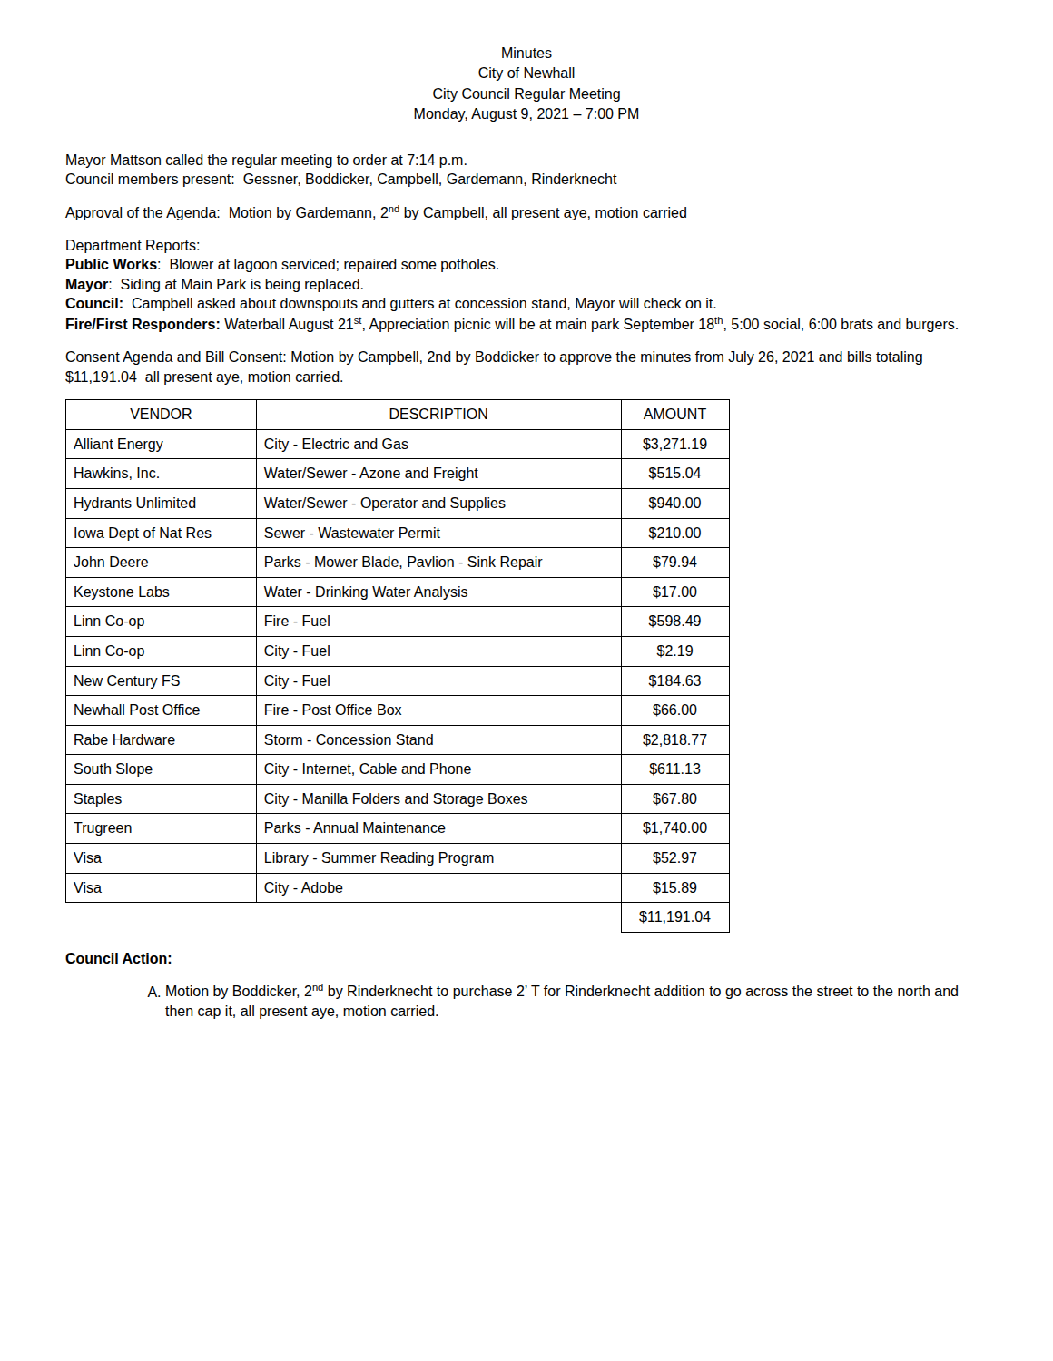Minutes
City of Newhall
City Council Regular Meeting
Monday, August 9, 2021 – 7:00 PM
Mayor Mattson called the regular meeting to order at 7:14 p.m.
Council members present: Gessner, Boddicker, Campbell, Gardemann, Rinderknecht
Approval of the Agenda: Motion by Gardemann, 2nd by Campbell, all present aye, motion carried
Department Reports:
Public Works: Blower at lagoon serviced; repaired some potholes.
Mayor: Siding at Main Park is being replaced.
Council: Campbell asked about downspouts and gutters at concession stand, Mayor will check on it.
Fire/First Responders: Waterball August 21st, Appreciation picnic will be at main park September 18th, 5:00 social, 6:00 brats and burgers.
Consent Agenda and Bill Consent: Motion by Campbell, 2nd by Boddicker to approve the minutes from July 26, 2021 and bills totaling $11,191.04 all present aye, motion carried.
| VENDOR | DESCRIPTION | AMOUNT |
| --- | --- | --- |
| Alliant Energy | City - Electric and Gas | $3,271.19 |
| Hawkins, Inc. | Water/Sewer - Azone and Freight | $515.04 |
| Hydrants Unlimited | Water/Sewer - Operator and Supplies | $940.00 |
| Iowa Dept of Nat Res | Sewer - Wastewater Permit | $210.00 |
| John Deere | Parks - Mower Blade, Pavlion - Sink Repair | $79.94 |
| Keystone Labs | Water - Drinking Water Analysis | $17.00 |
| Linn Co-op | Fire - Fuel | $598.49 |
| Linn Co-op | City - Fuel | $2.19 |
| New Century FS | City - Fuel | $184.63 |
| Newhall Post Office | Fire - Post Office Box | $66.00 |
| Rabe Hardware | Storm - Concession Stand | $2,818.77 |
| South Slope | City - Internet, Cable and Phone | $611.13 |
| Staples | City - Manilla Folders and Storage Boxes | $67.80 |
| Trugreen | Parks - Annual Maintenance | $1,740.00 |
| Visa | Library - Summer Reading Program | $52.97 |
| Visa | City - Adobe | $15.89 |
| | | $11,191.04 |
Council Action:
Motion by Boddicker, 2nd by Rinderknecht to purchase 2’ T for Rinderknecht addition to go across the street to the north and then cap it, all present aye, motion carried.